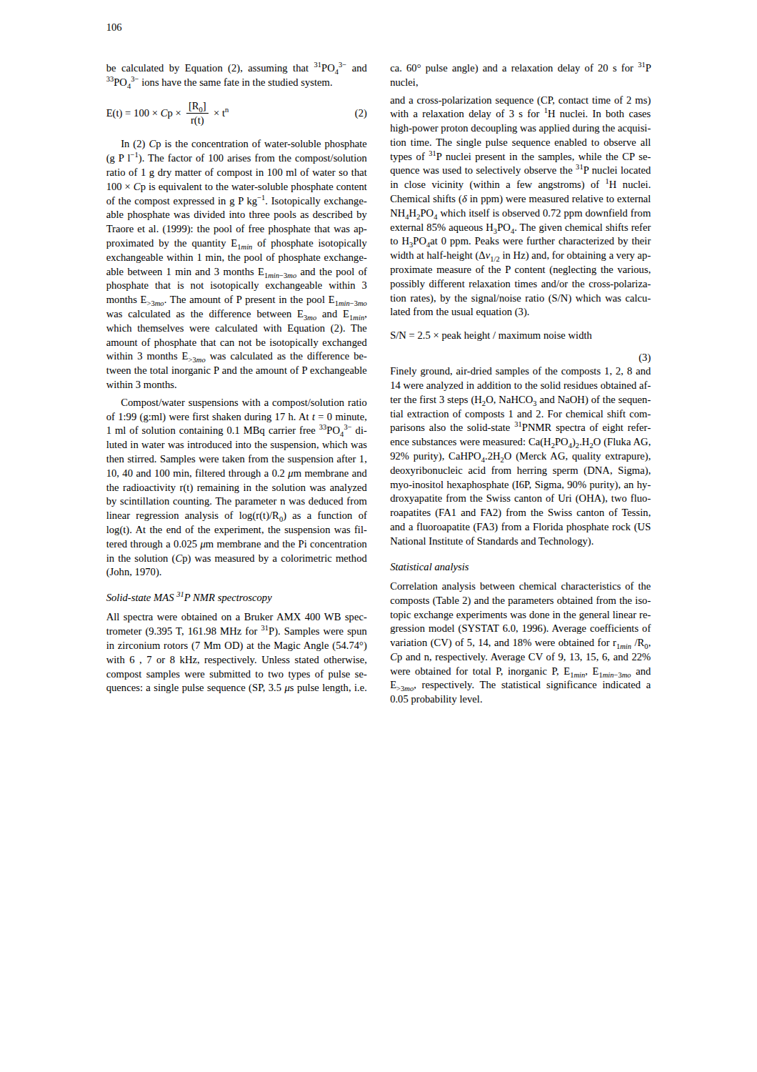106
be calculated by Equation (2), assuming that 31PO43− and 33PO43− ions have the same fate in the studied system.
E(t) = 100 × Cp × [R0] r(t) × tn (2)
In (2) Cp is the concentration of water-soluble phosphate (g P l−1). The factor of 100 arises from the compost/solution ratio of 1 g dry matter of compost in 100 ml of water so that 100 × Cp is equivalent to the water-soluble phosphate content of the compost expressed in g P kg−1. Isotopically exchangeable phosphate was divided into three pools as described by Traore et al. (1999): the pool of free phosphate that was approximated by the quantity E1min of phosphate isotopically exchangeable within 1 min, the pool of phosphate exchangeable between 1 min and 3 months E1min−3mo and the pool of phosphate that is not isotopically exchangeable within 3 months E>3mo. The amount of P present in the pool E1min−3mo was calculated as the difference between E3mo and E1min, which themselves were calculated with Equation (2). The amount of phosphate that can not be isotopically exchanged within 3 months E>3mo was calculated as the difference between the total inorganic P and the amount of P exchangeable within 3 months.
Compost/water suspensions with a compost/solution ratio of 1:99 (g:ml) were first shaken during 17 h. At t = 0 minute, 1 ml of solution containing 0.1 MBq carrier free 33PO43− diluted in water was introduced into the suspension, which was then stirred. Samples were taken from the suspension after 1, 10, 40 and 100 min, filtered through a 0.2 μm membrane and the radioactivity r(t) remaining in the solution was analyzed by scintillation counting. The parameter n was deduced from linear regression analysis of log(r(t)/R0) as a function of log(t). At the end of the experiment, the suspension was filtered through a 0.025 μm membrane and the Pi concentration in the solution (Cp) was measured by a colorimetric method (John, 1970).
Solid-state MAS 31P NMR spectroscopy
All spectra were obtained on a Bruker AMX 400 WB spectrometer (9.395 T, 161.98 MHz for 31P). Samples were spun in zirconium rotors (7 Mm OD) at the Magic Angle (54.74°) with 6 , 7 or 8 kHz, respectively. Unless stated otherwise, compost samples were submitted to two types of pulse sequences: a single pulse sequence (SP, 3.5 μs pulse length, i.e. ca. 60° pulse angle) and a relaxation delay of 20 s for 31P nuclei,
and a cross-polarization sequence (CP, contact time of 2 ms) with a relaxation delay of 3 s for 1H nuclei. In both cases high-power proton decoupling was applied during the acquisition time. The single pulse sequence enabled to observe all types of 31P nuclei present in the samples, while the CP sequence was used to selectively observe the 31P nuclei located in close vicinity (within a few angstroms) of 1H nuclei. Chemical shifts (δ in ppm) were measured relative to external NH4H2PO4 which itself is observed 0.72 ppm downfield from external 85% aqueous H3PO4. The given chemical shifts refer to H3PO4at 0 ppm. Peaks were further characterized by their width at half-height (Δν1/2 in Hz) and, for obtaining a very approximate measure of the P content (neglecting the various, possibly different relaxation times and/or the cross-polarization rates), by the signal/noise ratio (S/N) which was calculated from the usual equation (3).
S/N = 2.5 × peak height / maximum noise width
(3)
Finely ground, air-dried samples of the composts 1, 2, 8 and 14 were analyzed in addition to the solid residues obtained after the first 3 steps (H2O, NaHCO3 and NaOH) of the sequential extraction of composts 1 and 2. For chemical shift comparisons also the solid-state 31PNMR spectra of eight reference substances were measured: Ca(H2PO4)2.H2O (Fluka AG, 92% purity), CaHPO4.2H2O (Merck AG, quality extrapure), deoxyribonucleic acid from herring sperm (DNA, Sigma), myo-inositol hexaphosphate (I6P, Sigma, 90% purity), an hydroxyapatite from the Swiss canton of Uri (OHA), two fluoroapatites (FA1 and FA2) from the Swiss canton of Tessin, and a fluoroapatite (FA3) from a Florida phosphate rock (US National Institute of Standards and Technology).
Statistical analysis
Correlation analysis between chemical characteristics of the composts (Table 2) and the parameters obtained from the isotopic exchange experiments was done in the general linear regression model (SYSTAT 6.0, 1996). Average coefficients of variation (CV) of 5, 14, and 18% were obtained for r1min /R0, Cp and n, respectively. Average CV of 9, 13, 15, 6, and 22% were obtained for total P, inorganic P, E1min, E1min−3mo and E>3mo, respectively. The statistical significance indicated a 0.05 probability level.